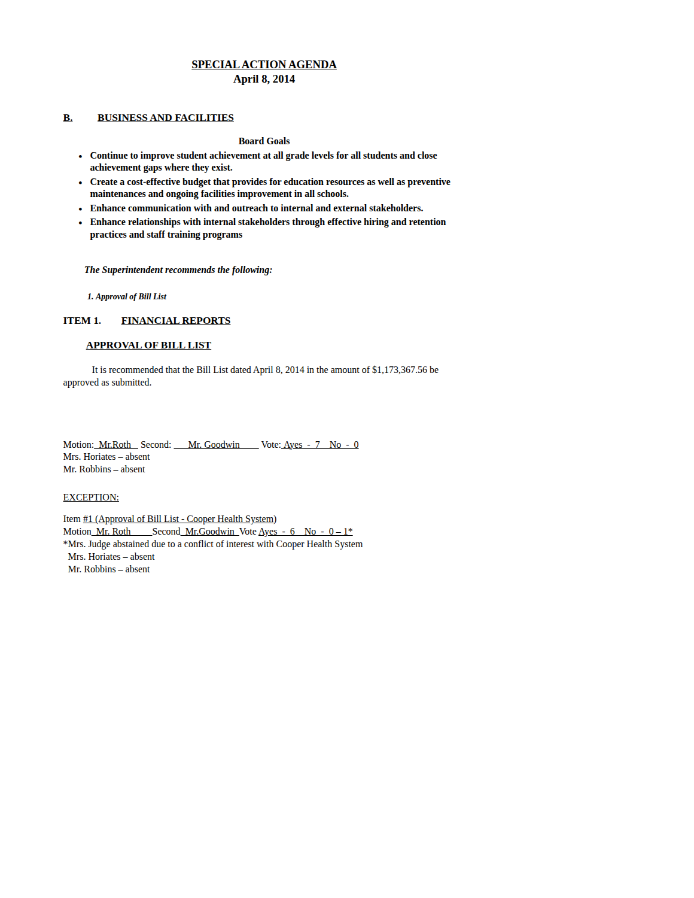SPECIAL ACTION AGENDA
April 8, 2014
B. BUSINESS AND FACILITIES
Board Goals
Continue to improve student achievement at all grade levels for all students and close achievement gaps where they exist.
Create a cost-effective budget that provides for education resources as well as preventive maintenances and ongoing facilities improvement in all schools.
Enhance communication with and outreach to internal and external stakeholders.
Enhance relationships with internal stakeholders through effective hiring and retention practices and staff training programs
The Superintendent recommends the following:
Approval of Bill List
ITEM 1. FINANCIAL REPORTS
APPROVAL OF BILL LIST
It is recommended that the Bill List dated April 8, 2014 in the amount of $1,173,367.56 be approved as submitted.
Motion: Mr.Roth Second: Mr. Goodwin Vote: Ayes - 7 No - 0
Mrs. Horiates – absent
Mr. Robbins – absent
EXCEPTION:
Item #1 (Approval of Bill List - Cooper Health System)
Motion Mr. Roth Second Mr.Goodwin Vote Ayes - 6 No - 0 – 1*
*Mrs. Judge abstained due to a conflict of interest with Cooper Health System
Mrs. Horiates – absent
Mr. Robbins – absent